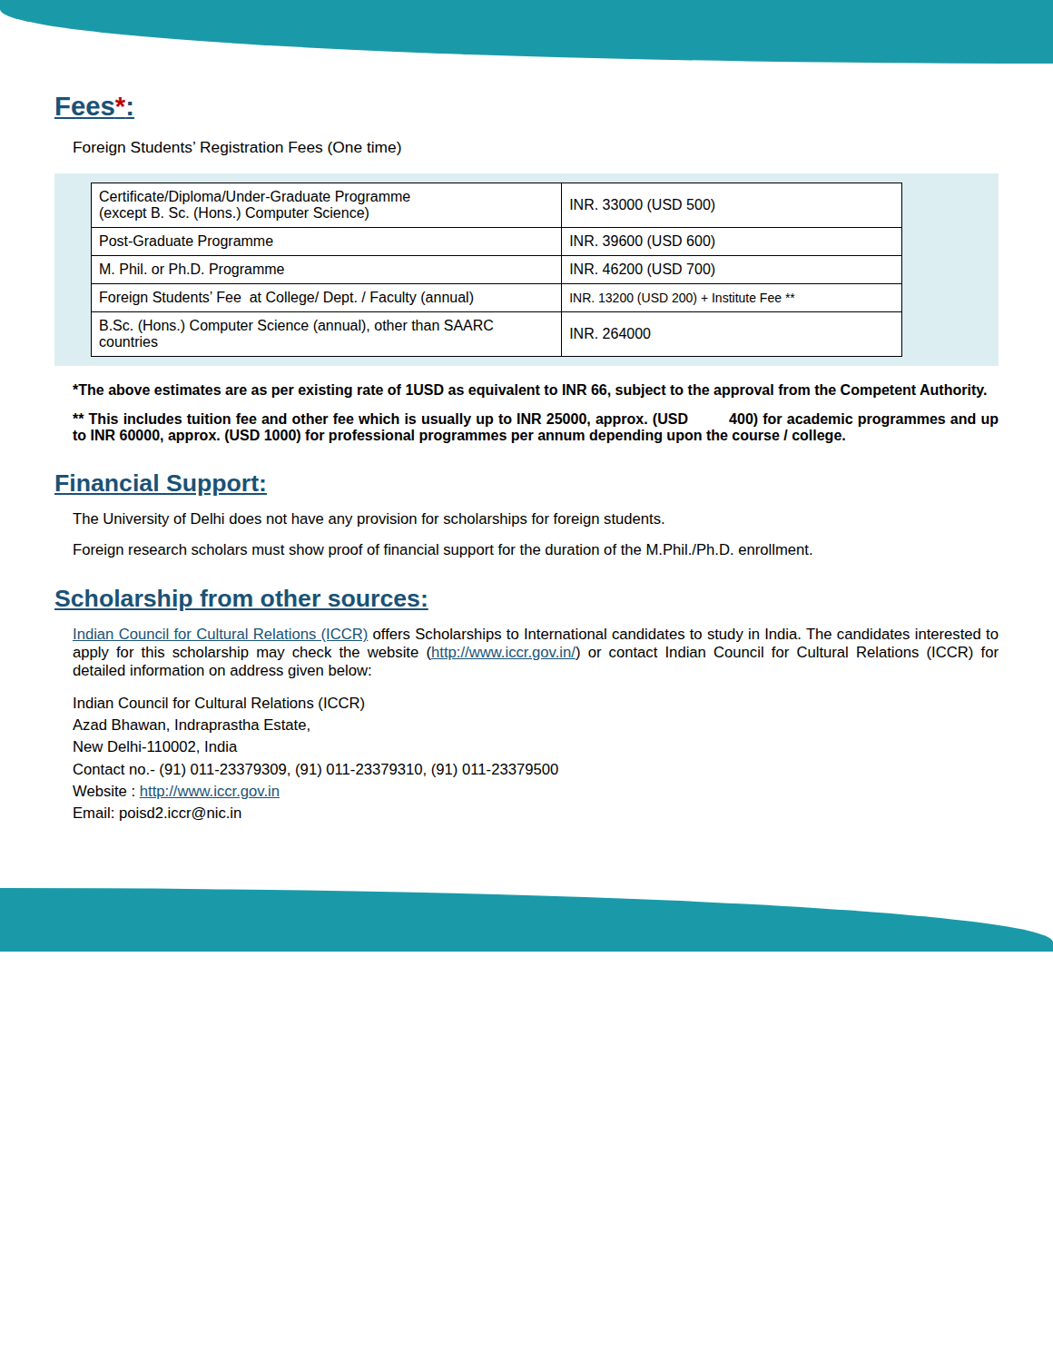Fees*:
Foreign Students’ Registration Fees (One time)
| Certificate/Diploma/Under-Graduate Programme (except B. Sc. (Hons.) Computer Science) | INR. 33000 (USD 500) |
| Post-Graduate Programme | INR. 39600 (USD 600) |
| M. Phil. or Ph.D. Programme | INR. 46200 (USD 700) |
| Foreign Students’ Fee at College/ Dept. / Faculty (annual) | INR. 13200 (USD 200) + Institute Fee ** |
| B.Sc. (Hons.) Computer Science (annual), other than SAARC countries | INR. 264000 |
*The above estimates are as per existing rate of 1USD as equivalent to INR 66, subject to the approval from the Competent Authority.
** This includes tuition fee and other fee which is usually up to INR 25000, approx. (USD 400) for academic programmes and up to INR 60000, approx. (USD 1000) for professional programmes per annum depending upon the course / college.
Financial Support:
The University of Delhi does not have any provision for scholarships for foreign students.
Foreign research scholars must show proof of financial support for the duration of the M.Phil./Ph.D. enrollment.
Scholarship from other sources:
Indian Council for Cultural Relations (ICCR) offers Scholarships to International candidates to study in India. The candidates interested to apply for this scholarship may check the website (http://www.iccr.gov.in/) or contact Indian Council for Cultural Relations (ICCR) for detailed information on address given below:
Indian Council for Cultural Relations (ICCR)
Azad Bhawan, Indraprastha Estate,
New Delhi-110002, India
Contact no.- (91) 011-23379309, (91) 011-23379310, (91) 011-23379500
Website : http://www.iccr.gov.in
Email: poisd2.iccr@nic.in